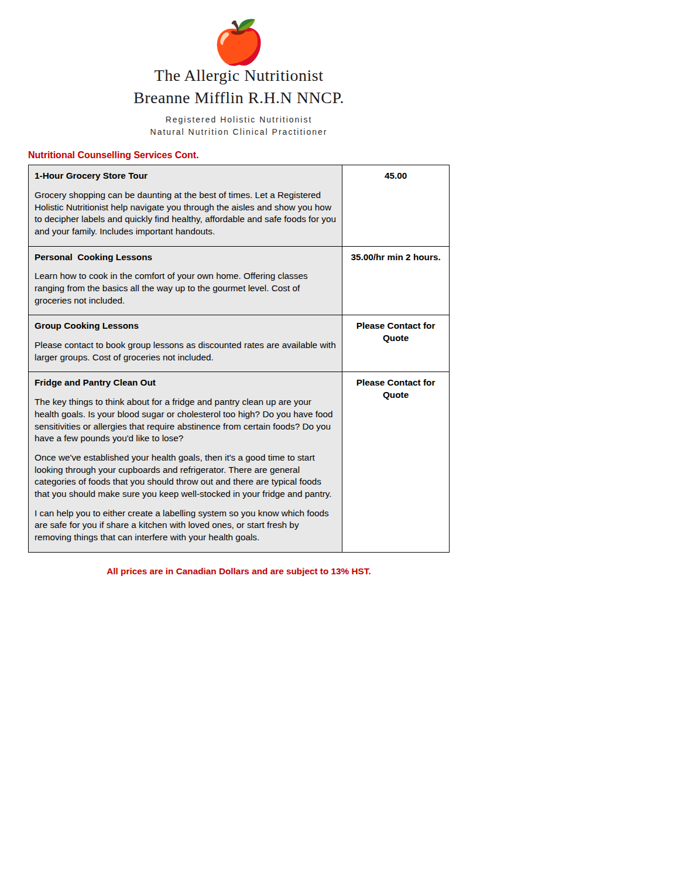🍎
The Allergic Nutritionist
Breanne Mifflin R.H.N NNCP.
Registered Holistic Nutritionist
Natural Nutrition Clinical Practitioner
Nutritional Counselling Services Cont.
| 1-Hour Grocery Store Tour Grocery shopping can be daunting at the best of times. Let a Registered Holistic Nutritionist help navigate you through the aisles and show you how to decipher labels and quickly find healthy, affordable and safe foods for you and your family. Includes important handouts. | 45.00 |
| Personal Cooking Lessons Learn how to cook in the comfort of your own home. Offering classes ranging from the basics all the way up to the gourmet level. Cost of groceries not included. | 35.00/hr min 2 hours. |
| Group Cooking Lessons Please contact to book group lessons as discounted rates are available with larger groups. Cost of groceries not included. | Please Contact for Quote |
| Fridge and Pantry Clean Out The key things to think about for a fridge and pantry clean up are your health goals. Is your blood sugar or cholesterol too high? Do you have food sensitivities or allergies that require abstinence from certain foods? Do you have a few pounds you'd like to lose? Once we've established your health goals, then it's a good time to start looking through your cupboards and refrigerator. There are general categories of foods that you should throw out and there are typical foods that you should make sure you keep well-stocked in your fridge and pantry. I can help you to either create a labelling system so you know which foods are safe for you if share a kitchen with loved ones, or start fresh by removing things that can interfere with your health goals. | Please Contact for Quote |
All prices are in Canadian Dollars and are subject to 13% HST.